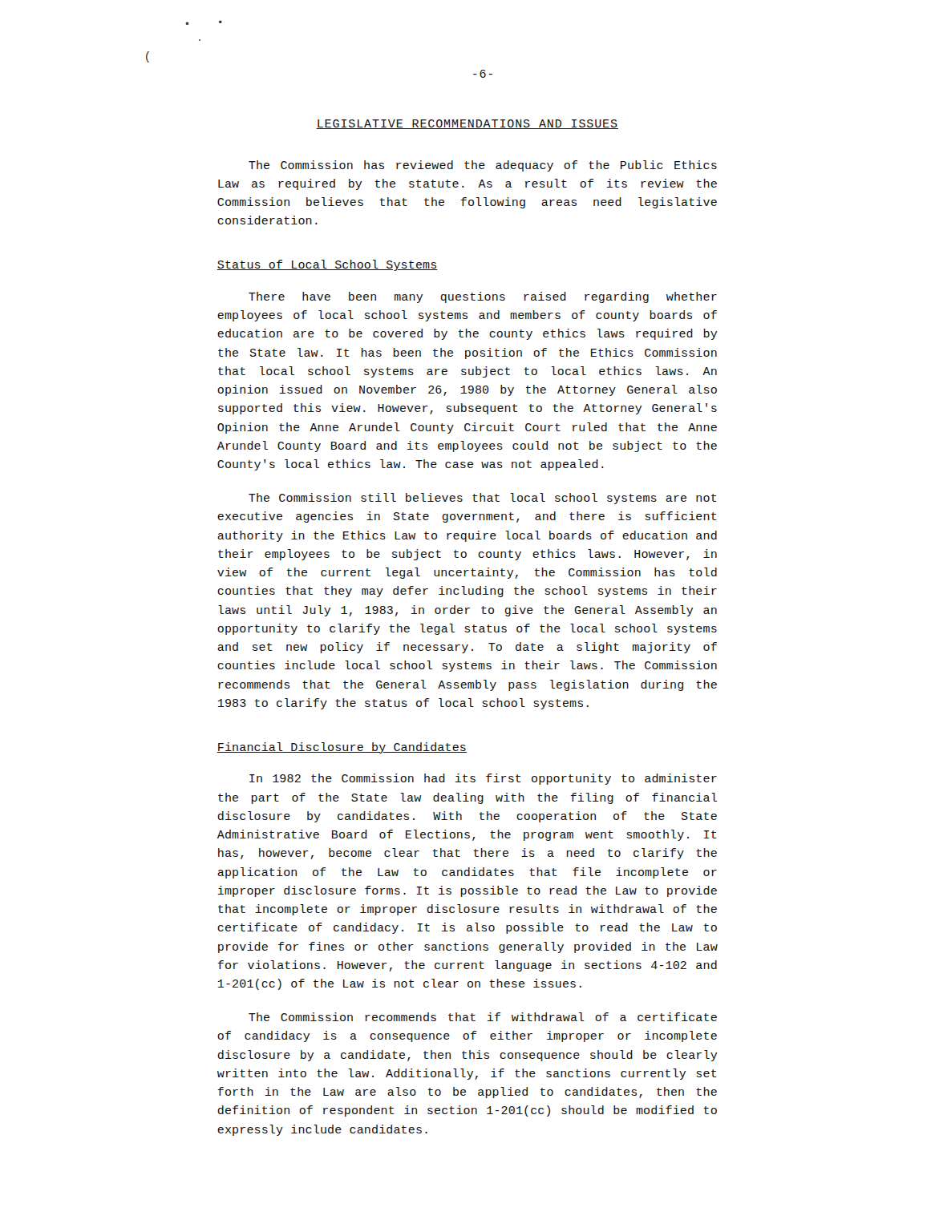• • . (
-6-
LEGISLATIVE RECOMMENDATIONS AND ISSUES
The Commission has reviewed the adequacy of the Public Ethics Law as required by the statute. As a result of its review the Commission believes that the following areas need legislative consideration.
Status of Local School Systems
There have been many questions raised regarding whether employees of local school systems and members of county boards of education are to be covered by the county ethics laws required by the State law. It has been the position of the Ethics Commission that local school systems are subject to local ethics laws. An opinion issued on November 26, 1980 by the Attorney General also supported this view. However, subsequent to the Attorney General's Opinion the Anne Arundel County Circuit Court ruled that the Anne Arundel County Board and its employees could not be subject to the County's local ethics law. The case was not appealed.
The Commission still believes that local school systems are not executive agencies in State government, and there is sufficient authority in the Ethics Law to require local boards of education and their employees to be subject to county ethics laws. However, in view of the current legal uncertainty, the Commission has told counties that they may defer including the school systems in their laws until July 1, 1983, in order to give the General Assembly an opportunity to clarify the legal status of the local school systems and set new policy if necessary. To date a slight majority of counties include local school systems in their laws. The Commission recommends that the General Assembly pass legislation during the 1983 to clarify the status of local school systems.
Financial Disclosure by Candidates
In 1982 the Commission had its first opportunity to administer the part of the State law dealing with the filing of financial disclosure by candidates. With the cooperation of the State Administrative Board of Elections, the program went smoothly. It has, however, become clear that there is a need to clarify the application of the Law to candidates that file incomplete or improper disclosure forms. It is possible to read the Law to provide that incomplete or improper disclosure results in withdrawal of the certificate of candidacy. It is also possible to read the Law to provide for fines or other sanctions generally provided in the Law for violations. However, the current language in sections 4-102 and 1-201(cc) of the Law is not clear on these issues.
The Commission recommends that if withdrawal of a certificate of candidacy is a consequence of either improper or incomplete disclosure by a candidate, then this consequence should be clearly written into the law. Additionally, if the sanctions currently set forth in the Law are also to be applied to candidates, then the definition of respondent in section 1-201(cc) should be modified to expressly include candidates.